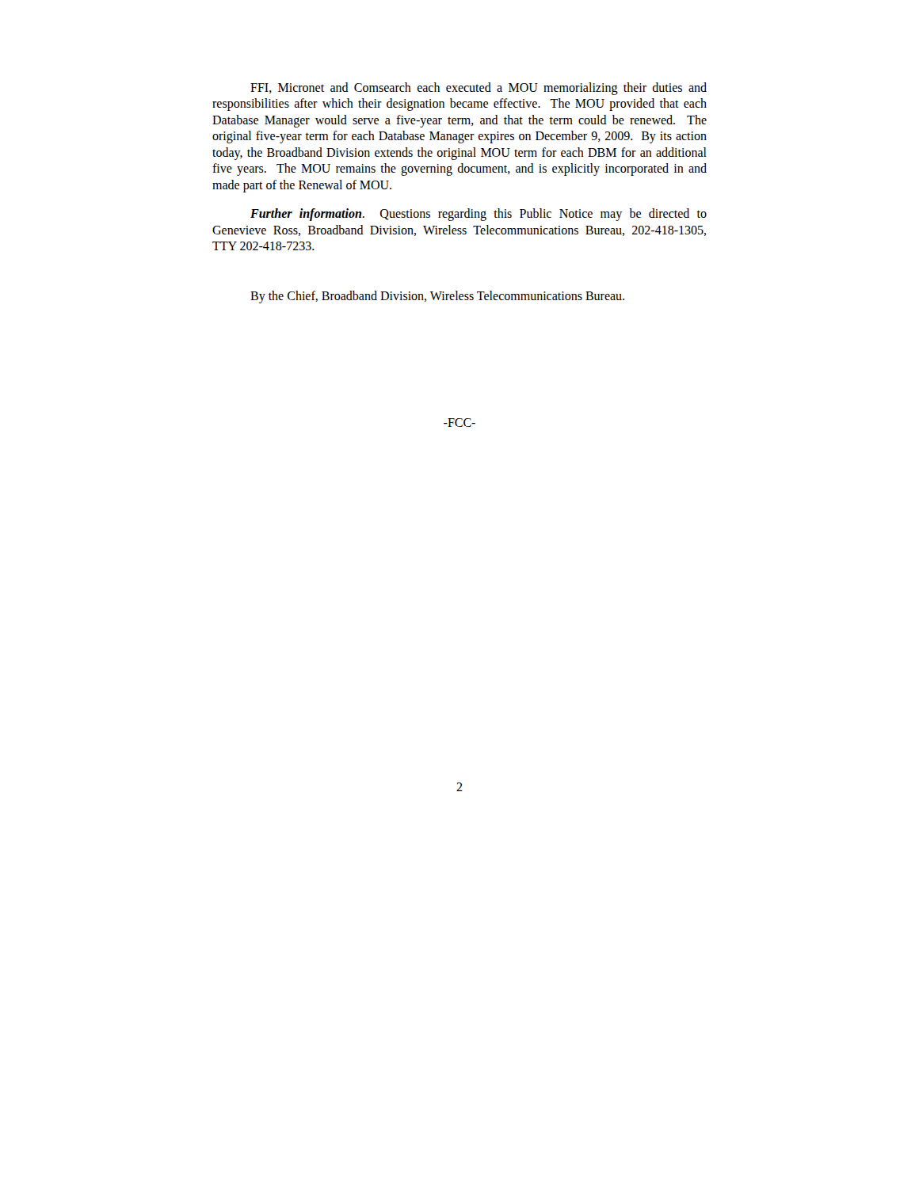FFI, Micronet and Comsearch each executed a MOU memorializing their duties and responsibilities after which their designation became effective. The MOU provided that each Database Manager would serve a five-year term, and that the term could be renewed. The original five-year term for each Database Manager expires on December 9, 2009. By its action today, the Broadband Division extends the original MOU term for each DBM for an additional five years. The MOU remains the governing document, and is explicitly incorporated in and made part of the Renewal of MOU.
Further information. Questions regarding this Public Notice may be directed to Genevieve Ross, Broadband Division, Wireless Telecommunications Bureau, 202-418-1305, TTY 202-418-7233.
By the Chief, Broadband Division, Wireless Telecommunications Bureau.
-FCC-
2